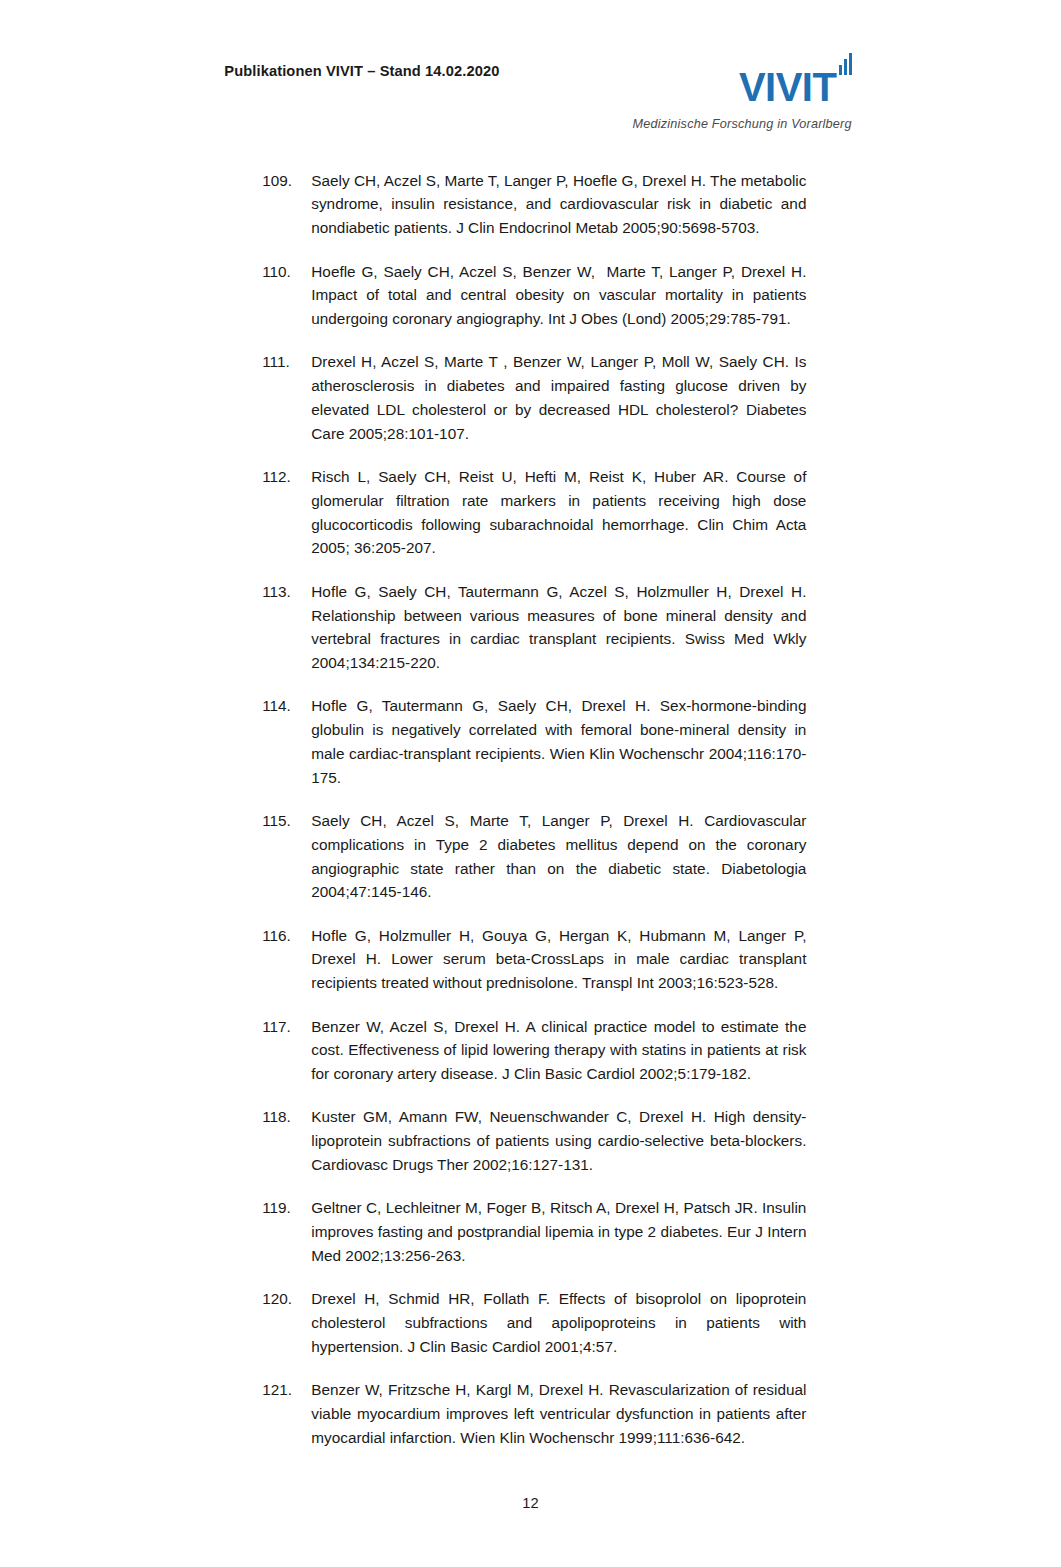Publikationen VIVIT – Stand 14.02.2020
VIVIT
Medizinische Forschung in Vorarlberg
Saely CH, Aczel S, Marte T, Langer P, Hoefle G, Drexel H. The metabolic syndrome, insulin resistance, and cardiovascular risk in diabetic and nondiabetic patients. J Clin Endocrinol Metab 2005;90:5698-5703.
Hoefle G, Saely CH, Aczel S, Benzer W, Marte T, Langer P, Drexel H. Impact of total and central obesity on vascular mortality in patients undergoing coronary angiography. Int J Obes (Lond) 2005;29:785-791.
Drexel H, Aczel S, Marte T , Benzer W, Langer P, Moll W, Saely CH. Is atherosclerosis in diabetes and impaired fasting glucose driven by elevated LDL cholesterol or by decreased HDL cholesterol? Diabetes Care 2005;28:101-107.
Risch L, Saely CH, Reist U, Hefti M, Reist K, Huber AR. Course of glomerular filtration rate markers in patients receiving high dose glucocorticodis following subarachnoidal hemorrhage. Clin Chim Acta 2005; 36:205-207.
Hofle G, Saely CH, Tautermann G, Aczel S, Holzmuller H, Drexel H. Relationship between various measures of bone mineral density and vertebral fractures in cardiac transplant recipients. Swiss Med Wkly 2004;134:215-220.
Hofle G, Tautermann G, Saely CH, Drexel H. Sex-hormone-binding globulin is negatively correlated with femoral bone-mineral density in male cardiac-transplant recipients. Wien Klin Wochenschr 2004;116:170-175.
Saely CH, Aczel S, Marte T, Langer P, Drexel H. Cardiovascular complications in Type 2 diabetes mellitus depend on the coronary angiographic state rather than on the diabetic state. Diabetologia 2004;47:145-146.
Hofle G, Holzmuller H, Gouya G, Hergan K, Hubmann M, Langer P, Drexel H. Lower serum beta-CrossLaps in male cardiac transplant recipients treated without prednisolone. Transpl Int 2003;16:523-528.
Benzer W, Aczel S, Drexel H. A clinical practice model to estimate the cost. Effectiveness of lipid lowering therapy with statins in patients at risk for coronary artery disease. J Clin Basic Cardiol 2002;5:179-182.
Kuster GM, Amann FW, Neuenschwander C, Drexel H. High density-lipoprotein subfractions of patients using cardio-selective beta-blockers. Cardiovasc Drugs Ther 2002;16:127-131.
Geltner C, Lechleitner M, Foger B, Ritsch A, Drexel H, Patsch JR. Insulin improves fasting and postprandial lipemia in type 2 diabetes. Eur J Intern Med 2002;13:256-263.
Drexel H, Schmid HR, Follath F. Effects of bisoprolol on lipoprotein cholesterol subfractions and apolipoproteins in patients with hypertension. J Clin Basic Cardiol 2001;4:57.
Benzer W, Fritzsche H, Kargl M, Drexel H. Revascularization of residual viable myocardium improves left ventricular dysfunction in patients after myocardial infarction. Wien Klin Wochenschr 1999;111:636-642.
12